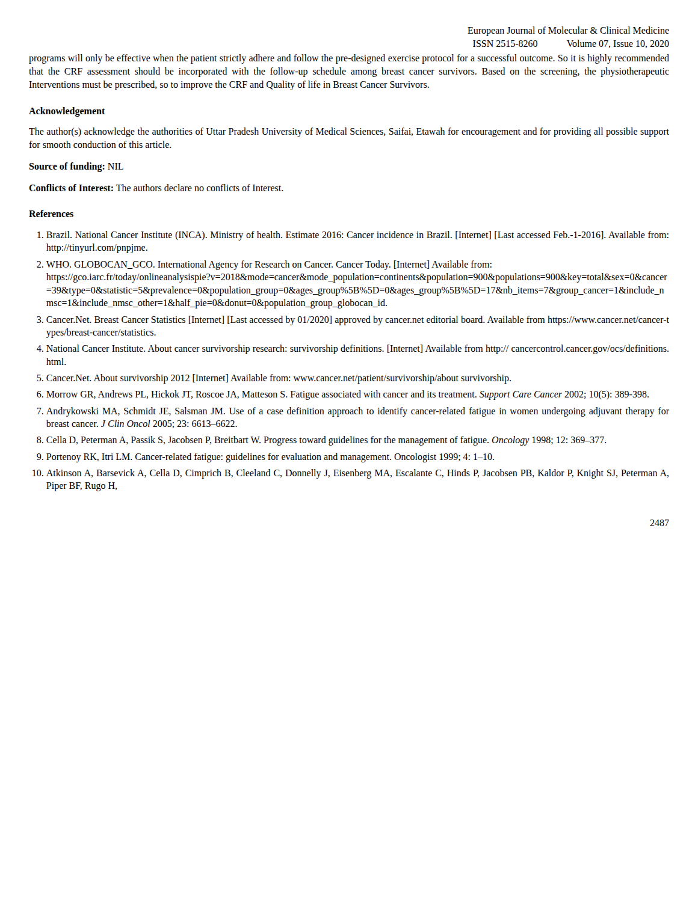European Journal of Molecular & Clinical Medicine ISSN 2515-8260 Volume 07, Issue 10, 2020
programs will only be effective when the patient strictly adhere and follow the pre-designed exercise protocol for a successful outcome. So it is highly recommended that the CRF assessment should be incorporated with the follow-up schedule among breast cancer survivors. Based on the screening, the physiotherapeutic Interventions must be prescribed, so to improve the CRF and Quality of life in Breast Cancer Survivors.
Acknowledgement
The author(s) acknowledge the authorities of Uttar Pradesh University of Medical Sciences, Saifai, Etawah for encouragement and for providing all possible support for smooth conduction of this article.
Source of funding: NIL
Conflicts of Interest: The authors declare no conflicts of Interest.
References
Brazil. National Cancer Institute (INCA). Ministry of health. Estimate 2016: Cancer incidence in Brazil. [Internet] [Last accessed Feb.-1-2016]. Available from: http://tinyurl.com/pnpjme.
WHO. GLOBOCAN_GCO. International Agency for Research on Cancer. Cancer Today. [Internet] Available from:
https://gco.iarc.fr/today/onlineanalysispie?v=2018&mode=cancer&mode_population=continents&population=900&populations=900&key=total&sex=0&cancer=39&type=0&statistic=5&prevalence=0&population_group=0&ages_group%5B%5D=0&ages_group%5B%5D=17&nb_items=7&group_cancer=1&include_nmsc=1&include_nmsc_other=1&half_pie=0&donut=0&population_group_globocan_id.
Cancer.Net. Breast Cancer Statistics [Internet] [Last accessed by 01/2020] approved by cancer.net editorial board. Available from https://www.cancer.net/cancer-types/breast-cancer/statistics.
National Cancer Institute. About cancer survivorship research: survivorship definitions. [Internet] Available from http:// cancercontrol.cancer.gov/ocs/definitions.html.
Cancer.Net. About survivorship 2012 [Internet] Available from: www.cancer.net/patient/survivorship/about survivorship.
Morrow GR, Andrews PL, Hickok JT, Roscoe JA, Matteson S. Fatigue associated with cancer and its treatment. Support Care Cancer 2002; 10(5): 389-398.
Andrykowski MA, Schmidt JE, Salsman JM. Use of a case definition approach to identify cancer-related fatigue in women undergoing adjuvant therapy for breast cancer. J Clin Oncol 2005; 23: 6613–6622.
Cella D, Peterman A, Passik S, Jacobsen P, Breitbart W. Progress toward guidelines for the management of fatigue. Oncology 1998; 12: 369–377.
Portenoy RK, Itri LM. Cancer-related fatigue: guidelines for evaluation and management. Oncologist 1999; 4: 1–10.
Atkinson A, Barsevick A, Cella D, Cimprich B, Cleeland C, Donnelly J, Eisenberg MA, Escalante C, Hinds P, Jacobsen PB, Kaldor P, Knight SJ, Peterman A, Piper BF, Rugo H,
2487